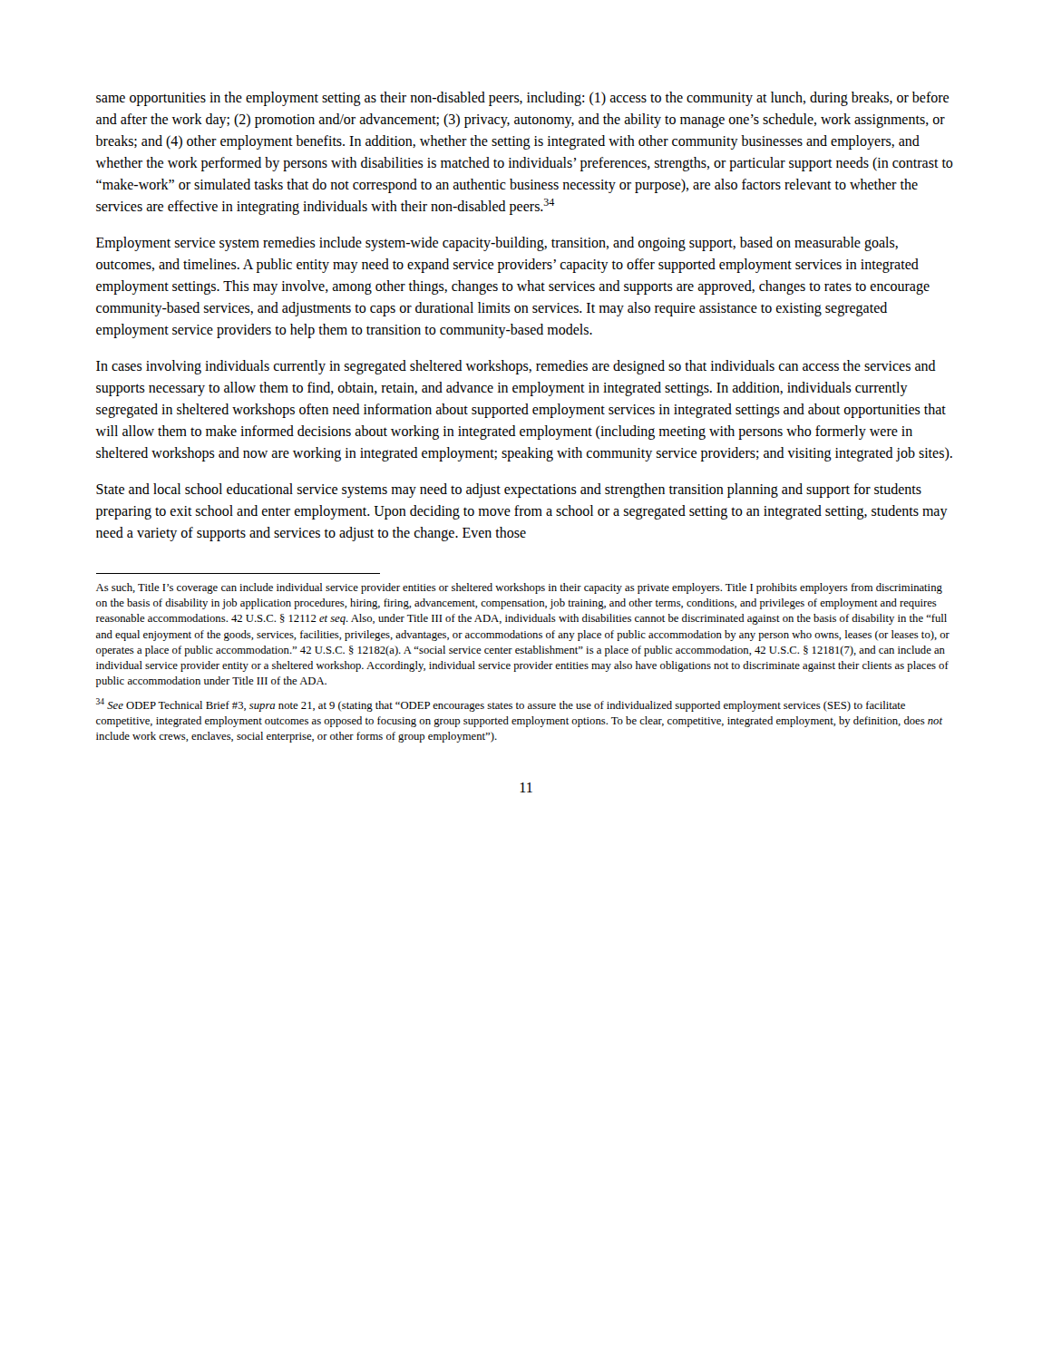same opportunities in the employment setting as their non-disabled peers, including: (1) access to the community at lunch, during breaks, or before and after the work day; (2) promotion and/or advancement; (3) privacy, autonomy, and the ability to manage one’s schedule, work assignments, or breaks; and (4) other employment benefits. In addition, whether the setting is integrated with other community businesses and employers, and whether the work performed by persons with disabilities is matched to individuals’ preferences, strengths, or particular support needs (in contrast to “make-work” or simulated tasks that do not correspond to an authentic business necessity or purpose), are also factors relevant to whether the services are effective in integrating individuals with their non-disabled peers.34
Employment service system remedies include system-wide capacity-building, transition, and ongoing support, based on measurable goals, outcomes, and timelines. A public entity may need to expand service providers’ capacity to offer supported employment services in integrated employment settings. This may involve, among other things, changes to what services and supports are approved, changes to rates to encourage community-based services, and adjustments to caps or durational limits on services. It may also require assistance to existing segregated employment service providers to help them to transition to community-based models.
In cases involving individuals currently in segregated sheltered workshops, remedies are designed so that individuals can access the services and supports necessary to allow them to find, obtain, retain, and advance in employment in integrated settings. In addition, individuals currently segregated in sheltered workshops often need information about supported employment services in integrated settings and about opportunities that will allow them to make informed decisions about working in integrated employment (including meeting with persons who formerly were in sheltered workshops and now are working in integrated employment; speaking with community service providers; and visiting integrated job sites).
State and local school educational service systems may need to adjust expectations and strengthen transition planning and support for students preparing to exit school and enter employment. Upon deciding to move from a school or a segregated setting to an integrated setting, students may need a variety of supports and services to adjust to the change. Even those
As such, Title I’s coverage can include individual service provider entities or sheltered workshops in their capacity as private employers. Title I prohibits employers from discriminating on the basis of disability in job application procedures, hiring, firing, advancement, compensation, job training, and other terms, conditions, and privileges of employment and requires reasonable accommodations. 42 U.S.C. § 12112 et seq. Also, under Title III of the ADA, individuals with disabilities cannot be discriminated against on the basis of disability in the “full and equal enjoyment of the goods, services, facilities, privileges, advantages, or accommodations of any place of public accommodation by any person who owns, leases (or leases to), or operates a place of public accommodation.” 42 U.S.C. § 12182(a). A “social service center establishment” is a place of public accommodation, 42 U.S.C. § 12181(7), and can include an individual service provider entity or a sheltered workshop. Accordingly, individual service provider entities may also have obligations not to discriminate against their clients as places of public accommodation under Title III of the ADA.
34 See ODEP Technical Brief #3, supra note 21, at 9 (stating that “ODEP encourages states to assure the use of individualized supported employment services (SES) to facilitate competitive, integrated employment outcomes as opposed to focusing on group supported employment options. To be clear, competitive, integrated employment, by definition, does not include work crews, enclaves, social enterprise, or other forms of group employment”).
11